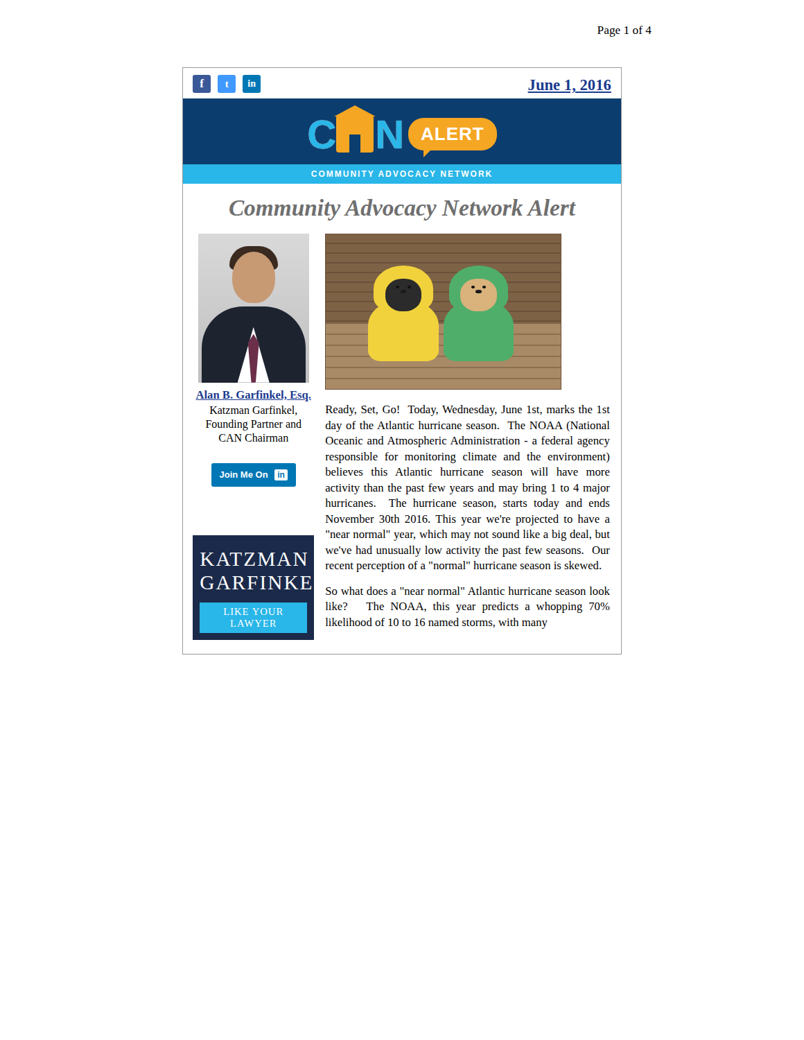Page 1 of 4
f t in
June 1, 2016
C NALERT
COMMUNITY ADVOCACY NETWORK
Community Advocacy Network Alert
Alan B. Garfinkel, Esq.
Katzman Garfinkel, Founding Partner and CAN Chairman
Join Me On in
KATZMAN
GARFINKEL
LIKE YOUR LAWYER
Ready, Set, Go! Today, Wednesday, June 1st, marks the 1st day of the Atlantic hurricane season. The NOAA (National Oceanic and Atmospheric Administration - a federal agency responsible for monitoring climate and the environment) believes this Atlantic hurricane season will have more activity than the past few years and may bring 1 to 4 major hurricanes. The hurricane season, starts today and ends November 30th 2016. This year we're projected to have a "near normal" year, which may not sound like a big deal, but we've had unusually low activity the past few seasons. Our recent perception of a "normal" hurricane season is skewed.
So what does a "near normal" Atlantic hurricane season look like? The NOAA, this year predicts a whopping 70% likelihood of 10 to 16 named storms, with many